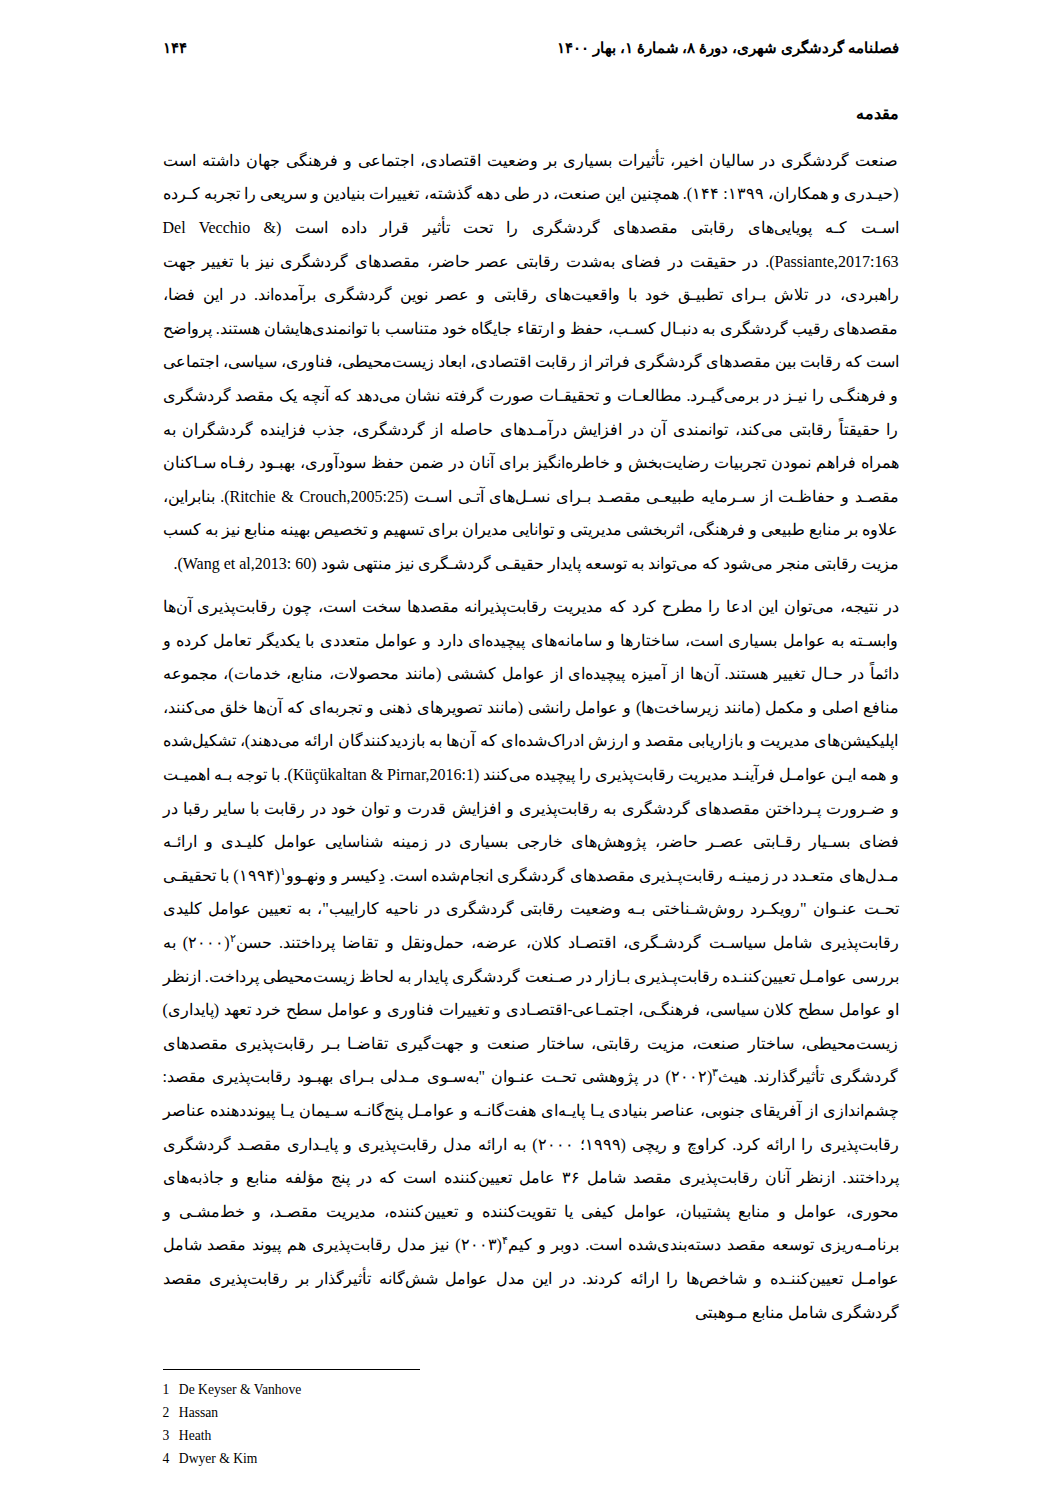فصلنامه گردشگری شهری، دورۀ ۸، شمارۀ ۱، بهار ۱۴۰۰ ۱۴۴
مقدمه
صنعت گردشگری در سالیان اخیر، تأثیرات بسیاری بر وضعیت اقتصادی، اجتماعی و فرهنگی جهان داشته است (حیـدری و همکاران، ۱۳۹۹: ۱۴۴). همچنین این صنعت، در طی دهه گذشته، تغییرات بنیادین و سریعی را تجربه کـرده اسـت کـه پویایی‌های رقابتی مقصدهای گردشگری را تحت تأثیر قرار داده است (Del Vecchio & Passiante,2017:163). در حقیقت در فضای به‌شدت رقابتی عصر حاضر، مقصدهای گردشگری نیز با تغییر جهت راهبردی، در تلاش بـرای تطبیـق خود با واقعیت‌های رقابتی و عصر نوین گردشگری برآمده‌اند. در این فضا، مقصدهای رقیب گردشگری به دنبـال کسـب، حفظ و ارتقاء جایگاه خود متناسب با توانمندی‌هایشان هستند. پرواضح است که رقابت بین مقصدهای گردشگری فراتر از رقابت اقتصادی، ابعاد زیست‌محیطی، فناوری، سیاسی، اجتماعی و فرهنگـی را نیـز در برمی‌گیـرد. مطالعـات و تحقیقـات صورت گرفته نشان می‌دهد که آنچه یک مقصد گردشگری را حقیقتاً رقابتی می‌کند، توانمندی آن در افزایش درآمـدهای حاصله از گردشگری، جذب فزاینده گردشگران به همراه فراهم نمودن تجربیات رضایت‌بخش و خاطره‌انگیز برای آنان در ضمن حفظ سودآوری، بهبـود رفـاه سـاکنان مقصـد و حفاظـت از سـرمایه طبیعـی مقصـد بـرای نسـل‌های آتـی اسـت (Ritchie & Crouch,2005:25). بنابراین، علاوه بر منابع طبیعی و فرهنگی، اثربخشی مدیریتی و توانایی مدیران برای تسهیم و تخصیص بهینه منابع نیز به کسب مزیت رقابتی منجر می‌شود که می‌تواند به توسعه پایدار حقیقـی گردشـگری نیز منتهی شود (Wang et al,2013: 60).
در نتیجه، می‌توان این ادعا را مطرح کرد که مدیریت رقابت‌پذیرانه مقصدها سخت است، چون رقابت‌پذیری آن‌ها وابسـته به عوامل بسیاری است، ساختارها و سامانه‌های پیچیده‌ای دارد و عوامل متعددی با یکدیگر تعامل کرده و دائماً در حـال تغییر هستند. آن‌ها از آمیزه پیچیده‌ای از عوامل کششی (مانند محصولات، منابع، خدمات)، مجموعه منافع اصلی و مکمل (مانند زیرساخت‌ها) و عوامل رانشی (مانند تصویرهای ذهنی و تجربه‌ای که آن‌ها خلق می‌کنند، اپلیکیشن‌های مدیریت و بازاریابی مقصد و ارزش ادراک‌شده‌ای که آن‌ها به بازدیدکنندگان ارائه می‌دهند)، تشکیل‌شده و همه ایـن عوامـل فرآینـد مدیریت رقابت‌پذیری را پیچیده می‌کنند (Küçükaltan & Pirnar,2016:1). با توجه بـه اهمیـت و ضـرورت پـرداختن مقصدهای گردشگری به رقابت‌پذیری و افزایش قدرت و توان خود در رقابت با سایر رقبا در فضای بسـیار رقـابتی عصـر حاضر، پژوهش‌های خارجی بسیاری در زمینه شناسایی عوامل کلیـدی و ارائـه مـدل‌های متعـدد در زمینـه رقابت‌پـذیری مقصدهای گردشگری انجام‌شده است. دِکیسر و ونهـوو۱(۱۹۹۴) با تحقیقـی تحـت عنـوان "رویکـرد روش‌شـناختی بـه وضعیت رقابتی گردشگری در ناحیه کاراییب"، به تعیین عوامل کلیدی رقابت‌پذیری شامل سیاسـت گردشـگری، اقتصـاد کلان، عرضه، حمل‌ونقل و تقاضا پرداختند. حسن۲(۲۰۰۰) به بررسی عوامـل تعیین‌کننـده رقابت‌پـذیری بـازار در صـنعت گردشگری پایدار به لحاظ زیست‌محیطی پرداخت. ازنظر او عوامل سطح کلان سیاسی، فرهنگـی، اجتمـاعی-اقتصـادی و تغییرات فناوری و عوامل سطح خرد تعهد (پایداری) زیست‌محیطی، ساختار صنعت، مزیت رقابتی، ساختار صنعت و جهت‌گیری تقاضـا بـر رقابت‌پذیری مقصدهای گردشگری تأثیرگذارند. هیث۳(۲۰۰۲) در پژوهشی تحـت عنـوان "به‌سـوی مـدلی بـرای بهبـود رقابت‌پذیری مقصد: چشم‌اندازی از آفریقای جنوبی، عناصر بنیادی یـا پایـه‌ای هفت‌گانـه و عوامـل پنج‌گانـه سـیمان یـا پیونددهنده عناصر رقابت‌پذیری را ارائه کرد. کراوچ و ریچی (۱۹۹۹؛ ۲۰۰۰) به ارائه مدل رقابت‌پذیری و پایـداری مقصـد گردشگری پرداختند. ازنظر آنان رقابت‌پذیری مقصد شامل ۳۶ عامل تعیین‌کننده است که در پنج مؤلفه منابع و جاذبه‌های محوری، عوامل و منابع پشتیبان، عوامل کیفی یا تقویت‌کننده و تعیین‌کننده، مدیریت مقصـد، و خط‌مشـی و برنامـه‌ریزی توسعه مقصد دسته‌بندی‌شده است. دوبر و کیم۴(۲۰۰۳) نیز مدل رقابت‌پذیری هم پیوند مقصد شامل عوامـل تعیین‌کننـده و شاخص‌ها را ارائه کردند. در این مدل عوامل شش‌گانه تأثیرگذار بر رقابت‌پذیری مقصد گردشگری شامل منابع مـوهبتی
1 De Keyser & Vanhove
2 Hassan
3 Heath
4 Dwyer & Kim